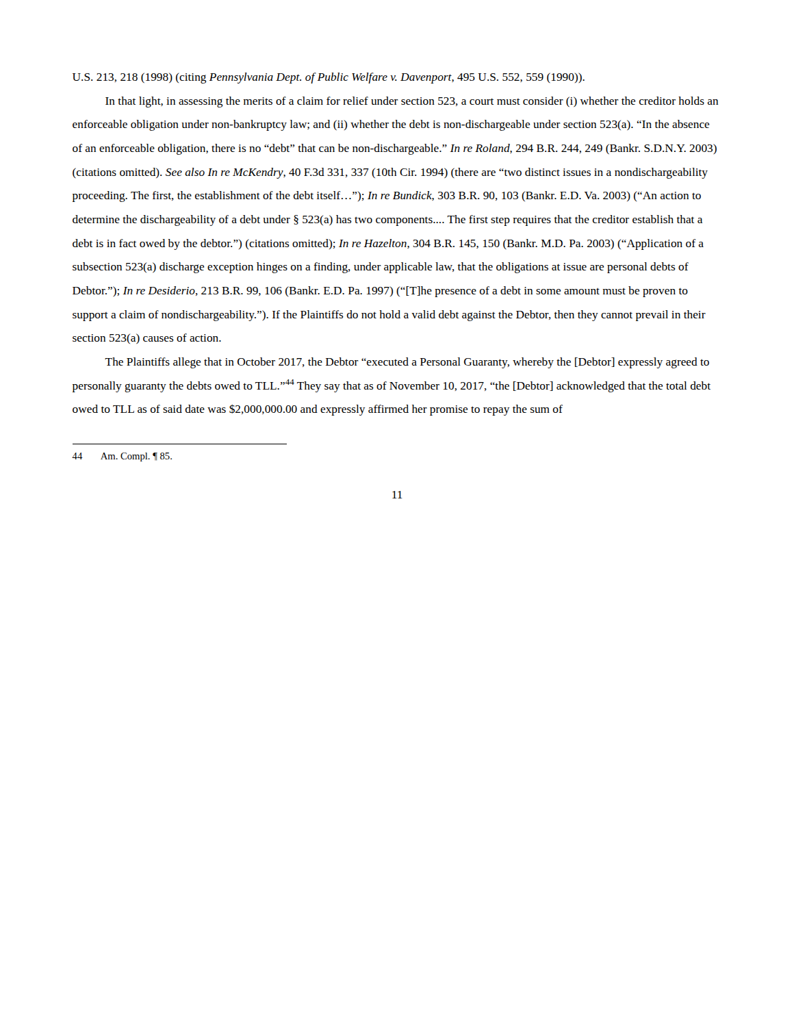U.S. 213, 218 (1998) (citing Pennsylvania Dept. of Public Welfare v. Davenport, 495 U.S. 552, 559 (1990)).
In that light, in assessing the merits of a claim for relief under section 523, a court must consider (i) whether the creditor holds an enforceable obligation under non-bankruptcy law; and (ii) whether the debt is non-dischargeable under section 523(a). “In the absence of an enforceable obligation, there is no “debt” that can be non-dischargeable.” In re Roland, 294 B.R. 244, 249 (Bankr. S.D.N.Y. 2003) (citations omitted). See also In re McKendry, 40 F.3d 331, 337 (10th Cir. 1994) (there are “two distinct issues in a nondischargeability proceeding. The first, the establishment of the debt itself…”); In re Bundick, 303 B.R. 90, 103 (Bankr. E.D. Va. 2003) (“An action to determine the dischargeability of a debt under § 523(a) has two components.... The first step requires that the creditor establish that a debt is in fact owed by the debtor.”) (citations omitted); In re Hazelton, 304 B.R. 145, 150 (Bankr. M.D. Pa. 2003) (“Application of a subsection 523(a) discharge exception hinges on a finding, under applicable law, that the obligations at issue are personal debts of Debtor.”); In re Desiderio, 213 B.R. 99, 106 (Bankr. E.D. Pa. 1997) (“[T]he presence of a debt in some amount must be proven to support a claim of nondischargeability.”). If the Plaintiffs do not hold a valid debt against the Debtor, then they cannot prevail in their section 523(a) causes of action.
The Plaintiffs allege that in October 2017, the Debtor “executed a Personal Guaranty, whereby the [Debtor] expressly agreed to personally guaranty the debts owed to TLL.”44 They say that as of November 10, 2017, “the [Debtor] acknowledged that the total debt owed to TLL as of said date was $2,000,000.00 and expressly affirmed her promise to repay the sum of
44 Am. Compl. ¶ 85.
11